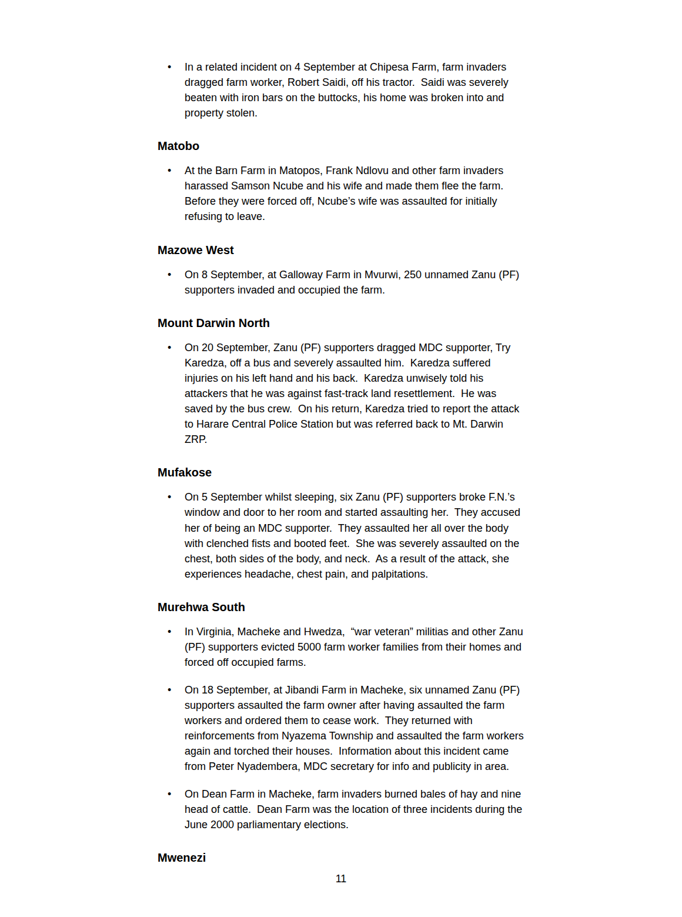In a related incident on 4 September at Chipesa Farm, farm invaders dragged farm worker, Robert Saidi, off his tractor. Saidi was severely beaten with iron bars on the buttocks, his home was broken into and property stolen.
Matobo
At the Barn Farm in Matopos, Frank Ndlovu and other farm invaders harassed Samson Ncube and his wife and made them flee the farm. Before they were forced off, Ncube’s wife was assaulted for initially refusing to leave.
Mazowe West
On 8 September, at Galloway Farm in Mvurwi, 250 unnamed Zanu (PF) supporters invaded and occupied the farm.
Mount Darwin North
On 20 September, Zanu (PF) supporters dragged MDC supporter, Try Karedza, off a bus and severely assaulted him. Karedza suffered injuries on his left hand and his back. Karedza unwisely told his attackers that he was against fast-track land resettlement. He was saved by the bus crew. On his return, Karedza tried to report the attack to Harare Central Police Station but was referred back to Mt. Darwin ZRP.
Mufakose
On 5 September whilst sleeping, six Zanu (PF) supporters broke F.N.’s window and door to her room and started assaulting her. They accused her of being an MDC supporter. They assaulted her all over the body with clenched fists and booted feet. She was severely assaulted on the chest, both sides of the body, and neck. As a result of the attack, she experiences headache, chest pain, and palpitations.
Murehwa South
In Virginia, Macheke and Hwedza, “war veteran” militias and other Zanu (PF) supporters evicted 5000 farm worker families from their homes and forced off occupied farms.
On 18 September, at Jibandi Farm in Macheke, six unnamed Zanu (PF) supporters assaulted the farm owner after having assaulted the farm workers and ordered them to cease work. They returned with reinforcements from Nyazema Township and assaulted the farm workers again and torched their houses. Information about this incident came from Peter Nyadembera, MDC secretary for info and publicity in area.
On Dean Farm in Macheke, farm invaders burned bales of hay and nine head of cattle. Dean Farm was the location of three incidents during the June 2000 parliamentary elections.
Mwenezi
11